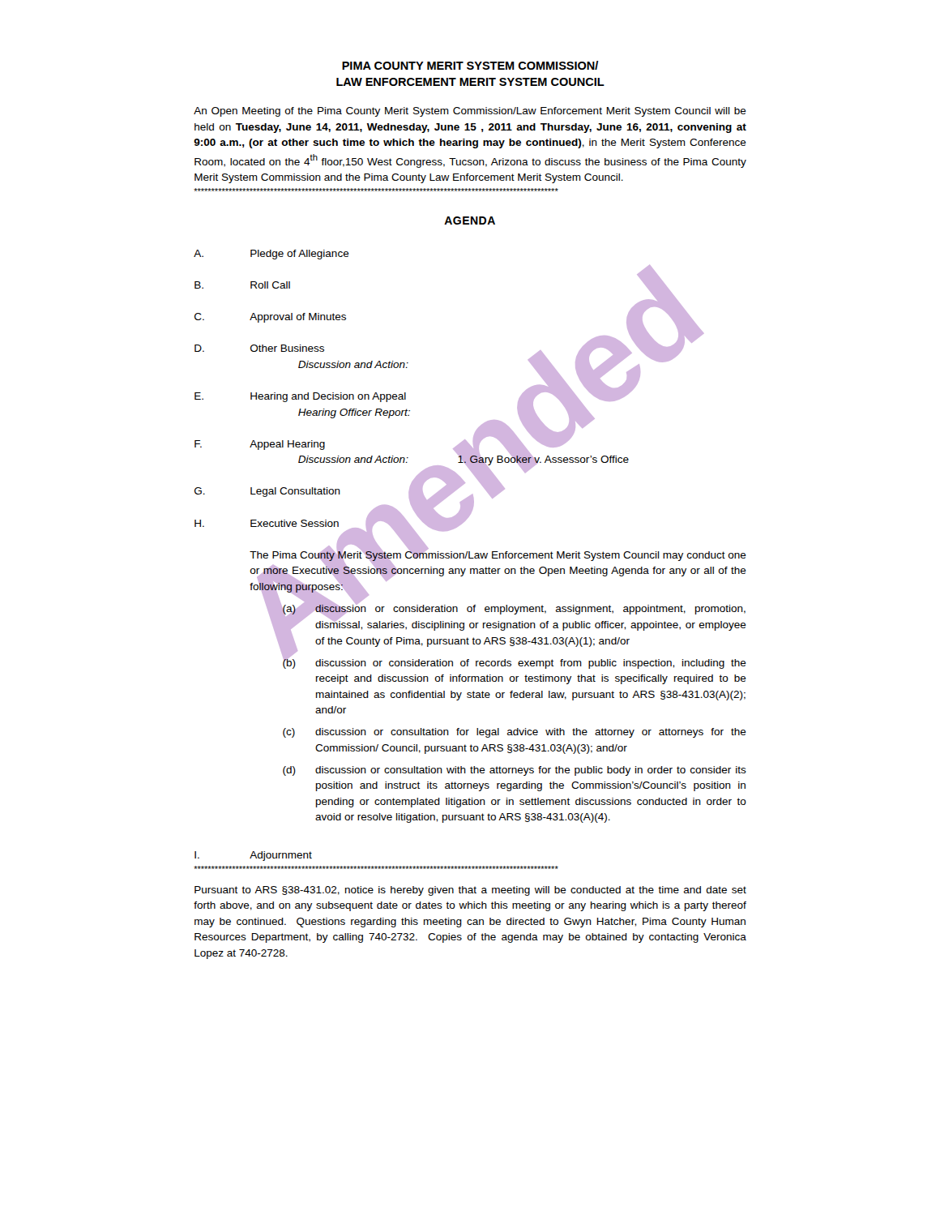Amended
PIMA COUNTY MERIT SYSTEM COMMISSION/
LAW ENFORCEMENT MERIT SYSTEM COUNCIL
An Open Meeting of the Pima County Merit System Commission/Law Enforcement Merit System Council will be held on Tuesday, June 14, 2011, Wednesday, June 15 , 2011 and Thursday, June 16, 2011, convening at 9:00 a.m., (or at other such time to which the hearing may be continued), in the Merit System Conference Room, located on the 4th floor,150 West Congress, Tucson, Arizona to discuss the business of the Pima County Merit System Commission and the Pima County Law Enforcement Merit System Council.
*********************************************************************************************************
AGENDA
A.
Pledge of Allegiance
B.
Roll Call
C.
Approval of Minutes
D.
Other Business Discussion and Action:
E.
Hearing and Decision on Appeal Hearing Officer Report:
F.
Appeal Hearing
Discussion and Action:
1. Gary Booker v. Assessor’s Office
G.
Legal Consultation
H.
Executive Session
The Pima County Merit System Commission/Law Enforcement Merit System Council may conduct one or more Executive Sessions concerning any matter on the Open Meeting Agenda for any or all of the following purposes:
(a) discussion or consideration of employment, assignment, appointment, promotion, dismissal, salaries, disciplining or resignation of a public officer, appointee, or employee of the County of Pima, pursuant to ARS §38-431.03(A)(1); and/or
(b) discussion or consideration of records exempt from public inspection, including the receipt and discussion of information or testimony that is specifically required to be maintained as confidential by state or federal law, pursuant to ARS §38-431.03(A)(2); and/or
(c) discussion or consultation for legal advice with the attorney or attorneys for the Commission/ Council, pursuant to ARS §38-431.03(A)(3); and/or
(d) discussion or consultation with the attorneys for the public body in order to consider its position and instruct its attorneys regarding the Commission’s/Council’s position in pending or contemplated litigation or in settlement discussions conducted in order to avoid or resolve litigation, pursuant to ARS §38-431.03(A)(4).
I.
Adjournment
*********************************************************************************************************
Pursuant to ARS §38-431.02, notice is hereby given that a meeting will be conducted at the time and date set forth above, and on any subsequent date or dates to which this meeting or any hearing which is a party thereof may be continued. Questions regarding this meeting can be directed to Gwyn Hatcher, Pima County Human Resources Department, by calling 740-2732. Copies of the agenda may be obtained by contacting Veronica Lopez at 740-2728.